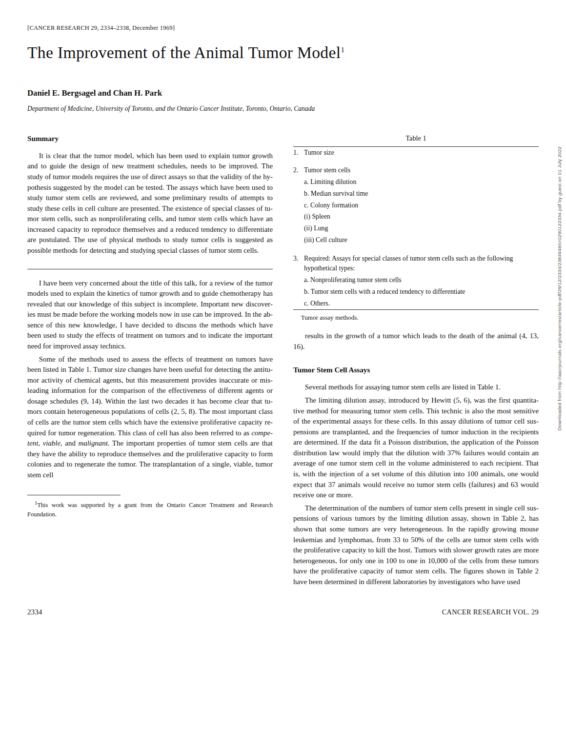Downloaded from http://aacrjournals.org/cancerres/article-pdf/29/12/2334/2384948/cr0290122334.pdf by guest on 01 July 2022
[CANCER RESEARCH 29, 2334–2338, December 1969]
The Improvement of the Animal Tumor Model1
Daniel E. Bergsagel and Chan H. Park
Department of Medicine, University of Toronto, and the Ontario Cancer Institute, Toronto, Ontario, Canada
Summary
It is clear that the tumor model, which has been used to explain tumor growth and to guide the design of new treatment schedules, needs to be improved. The study of tumor models requires the use of direct assays so that the validity of the hypothesis suggested by the model can be tested. The assays which have been used to study tumor stem cells are reviewed, and some preliminary results of attempts to study these cells in cell culture are presented. The existence of special classes of tumor stem cells, such as nonproliferating cells, and tumor stem cells which have an increased capacity to reproduce themselves and a reduced tendency to differentiate are postulated. The use of physical methods to study tumor cells is suggested as possible methods for detecting and studying special classes of tumor stem cells.
I have been very concerned about the title of this talk, for a review of the tumor models used to explain the kinetics of tumor growth and to guide chemotherapy has revealed that our knowledge of this subject is incomplete. Important new discoveries must be made before the working models now in use can be improved. In the absence of this new knowledge, I have decided to discuss the methods which have been used to study the effects of treatment on tumors and to indicate the important need for improved assay technics.
Some of the methods used to assess the effects of treatment on tumors have been listed in Table 1. Tumor size changes have been useful for detecting the antitumor activity of chemical agents, but this measurement provides inaccurate or misleading information for the comparison of the effectiveness of different agents or dosage schedules (9, 14). Within the last two decades it has become clear that tumors contain heterogeneous populations of cells (2, 5, 8). The most important class of cells are the tumor stem cells which have the extensive proliferative capacity required for tumor regeneration. This class of cell has also been referred to as competent, viable, and malignant. The important properties of tumor stem cells are that they have the ability to reproduce themselves and the proliferative capacity to form colonies and to regenerate the tumor. The transplantation of a single, viable, tumor stem cell
1This work was supported by a grant from the Ontario Cancer Treatment and Research Foundation.
Table 1
| 1. | Tumor size |
| 2. | Tumor stem cells |
| | a. Limiting dilution |
| | b. Median survival time |
| | c. Colony formation |
| | (i) Spleen |
| | (ii) Lung |
| | (iii) Cell culture |
| 3. | Required: Assays for special classes of tumor stem cells such as the following hypothetical types: |
| | a. Nonproliferating tumor stem cells |
| | b. Tumor stem cells with a reduced tendency to differentiate |
| | c. Others. |
Tumor assay methods.
results in the growth of a tumor which leads to the death of the animal (4, 13, 16).
Tumor Stem Cell Assays
Several methods for assaying tumor stem cells are listed in Table 1.
The limiting dilution assay, introduced by Hewitt (5, 6), was the first quantitative method for measuring tumor stem cells. This technic is also the most sensitive of the experimental assays for these cells. In this assay dilutions of tumor cell suspensions are transplanted, and the frequencies of tumor induction in the recipients are determined. If the data fit a Poisson distribution, the application of the Poisson distribution law would imply that the dilution with 37% failures would contain an average of one tumor stem cell in the volume administered to each recipient. That is, with the injection of a set volume of this dilution into 100 animals, one would expect that 37 animals would receive no tumor stem cells (failures) and 63 would receive one or more.
The determination of the numbers of tumor stem cells present in single cell suspensions of various tumors by the limiting dilution assay, shown in Table 2, has shown that some tumors are very heterogeneous. In the rapidly growing mouse leukemias and lymphomas, from 33 to 50% of the cells are tumor stem cells with the proliferative capacity to kill the host. Tumors with slower growth rates are more heterogeneous, for only one in 100 to one in 10,000 of the cells from these tumors have the proliferative capacity of tumor stem cells. The figures shown in Table 2 have been determined in different laboratories by investigators who have used
2334
CANCER RESEARCH VOL. 29